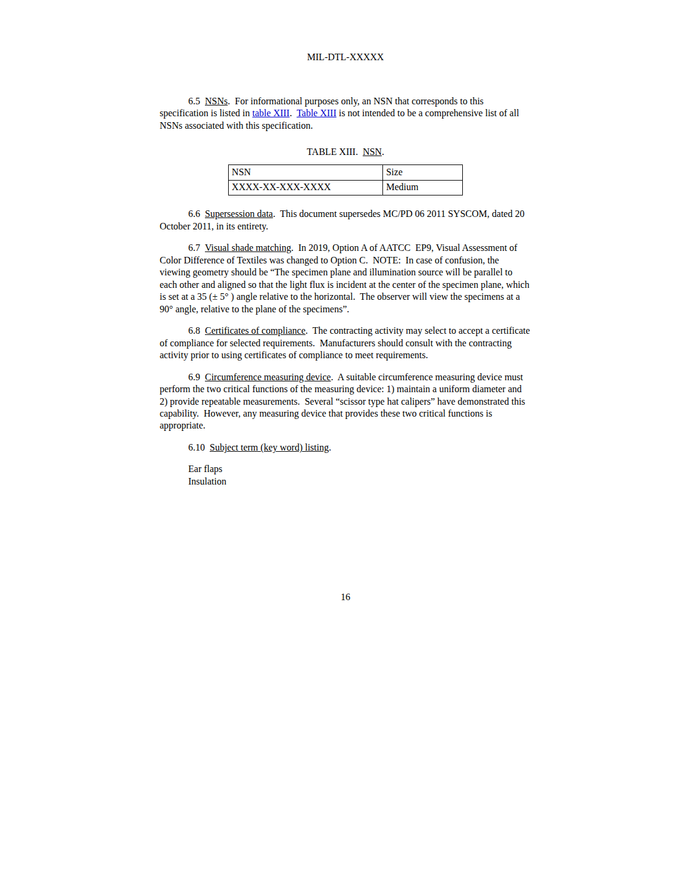MIL-DTL-XXXXX
6.5 NSNs. For informational purposes only, an NSN that corresponds to this specification is listed in table XIII. Table XIII is not intended to be a comprehensive list of all NSNs associated with this specification.
TABLE XIII. NSN.
| NSN | Size |
| XXXX-XX-XXX-XXXX | Medium |
6.6 Supersession data. This document supersedes MC/PD 06 2011 SYSCOM, dated 20 October 2011, in its entirety.
6.7 Visual shade matching. In 2019, Option A of AATCC EP9, Visual Assessment of Color Difference of Textiles was changed to Option C. NOTE: In case of confusion, the viewing geometry should be “The specimen plane and illumination source will be parallel to each other and aligned so that the light flux is incident at the center of the specimen plane, which is set at a 35 (± 5° ) angle relative to the horizontal. The observer will view the specimens at a 90° angle, relative to the plane of the specimens”.
6.8 Certificates of compliance. The contracting activity may select to accept a certificate of compliance for selected requirements. Manufacturers should consult with the contracting activity prior to using certificates of compliance to meet requirements.
6.9 Circumference measuring device. A suitable circumference measuring device must perform the two critical functions of the measuring device: 1) maintain a uniform diameter and 2) provide repeatable measurements. Several “scissor type hat calipers” have demonstrated this capability. However, any measuring device that provides these two critical functions is appropriate.
6.10 Subject term (key word) listing.
Ear flaps
Insulation
16